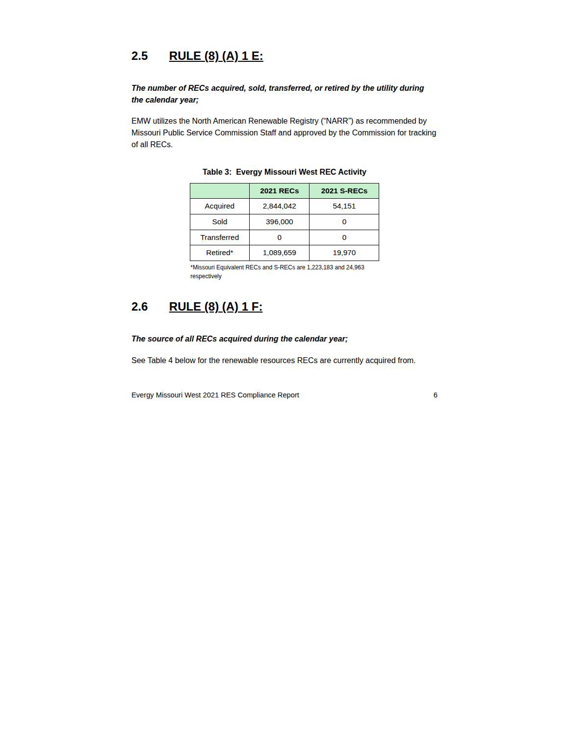2.5 RULE (8) (A) 1 E:
The number of RECs acquired, sold, transferred, or retired by the utility during the calendar year;
EMW utilizes the North American Renewable Registry (“NARR”) as recommended by Missouri Public Service Commission Staff and approved by the Commission for tracking of all RECs.
Table 3: Evergy Missouri West REC Activity
| | 2021 RECs | 2021 S-RECs |
| --- | --- | --- |
| Acquired | 2,844,042 | 54,151 |
| Sold | 396,000 | 0 |
| Transferred | 0 | 0 |
| Retired* | 1,089,659 | 19,970 |
*Missouri Equivalent RECs and S-RECs are 1,223,183 and 24,963 respectively
2.6 RULE (8) (A) 1 F:
The source of all RECs acquired during the calendar year;
See Table 4 below for the renewable resources RECs are currently acquired from.
Evergy Missouri West 2021 RES Compliance Report 6